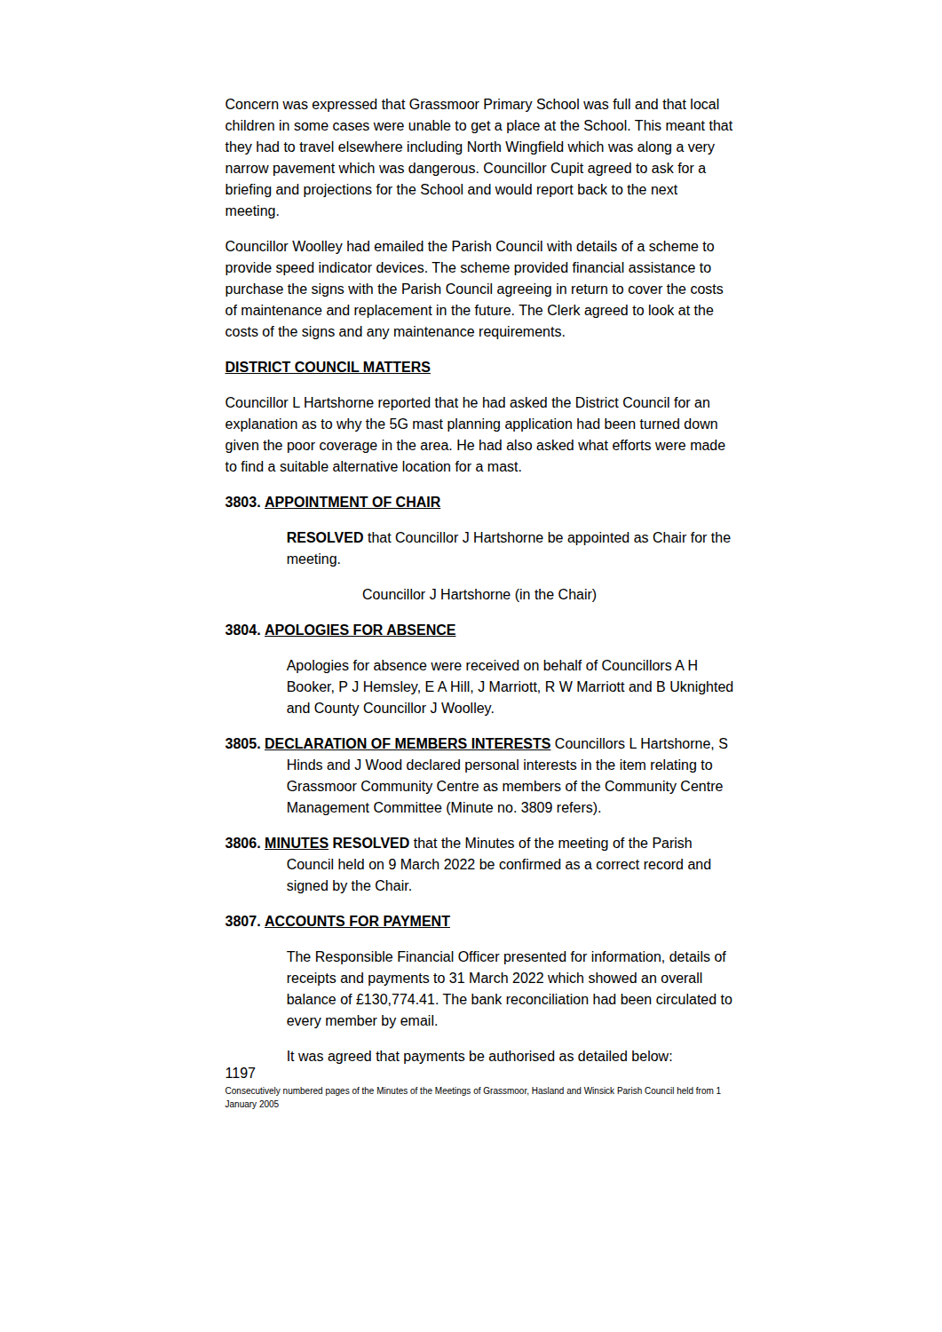Concern was expressed that Grassmoor Primary School was full and that local children in some cases were unable to get a place at the School. This meant that they had to travel elsewhere including North Wingfield which was along a very narrow pavement which was dangerous. Councillor Cupit agreed to ask for a briefing and projections for the School and would report back to the next meeting.
Councillor Woolley had emailed the Parish Council with details of a scheme to provide speed indicator devices. The scheme provided financial assistance to purchase the signs with the Parish Council agreeing in return to cover the costs of maintenance and replacement in the future. The Clerk agreed to look at the costs of the signs and any maintenance requirements.
DISTRICT COUNCIL MATTERS
Councillor L Hartshorne reported that he had asked the District Council for an explanation as to why the 5G mast planning application had been turned down given the poor coverage in the area. He had also asked what efforts were made to find a suitable alternative location for a mast.
3803. APPOINTMENT OF CHAIR
RESOLVED that Councillor J Hartshorne be appointed as Chair for the meeting.
Councillor J Hartshorne (in the Chair)
3804. APOLOGIES FOR ABSENCE
Apologies for absence were received on behalf of Councillors A H Booker, P J Hemsley, E A Hill, J Marriott, R W Marriott and B Uknighted and County Councillor J Woolley.
3805. DECLARATION OF MEMBERS INTERESTS Councillors L Hartshorne, S Hinds and J Wood declared personal interests in the item relating to Grassmoor Community Centre as members of the Community Centre Management Committee (Minute no. 3809 refers).
3806. MINUTES RESOLVED that the Minutes of the meeting of the Parish Council held on 9 March 2022 be confirmed as a correct record and signed by the Chair.
3807. ACCOUNTS FOR PAYMENT
The Responsible Financial Officer presented for information, details of receipts and payments to 31 March 2022 which showed an overall balance of £130,774.41. The bank reconciliation had been circulated to every member by email.
It was agreed that payments be authorised as detailed below:
1197
Consecutively numbered pages of the Minutes of the Meetings of Grassmoor, Hasland and Winsick Parish Council held from 1 January 2005